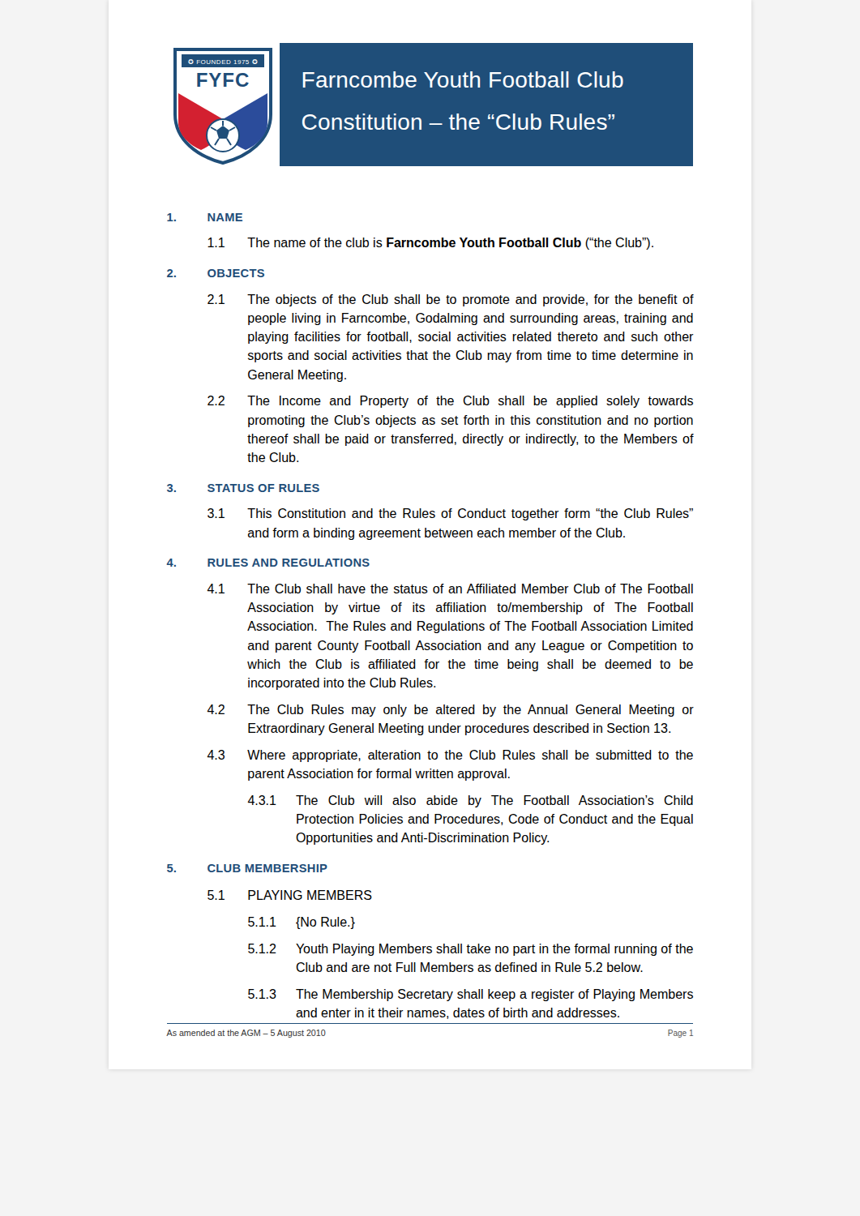✪ FOUNDED 1975 ✪ FYFC
Farncombe Youth Football Club
Constitution – the “Club Rules”
1.
NAME
1.1
The name of the club is Farncombe Youth Football Club (“the Club”).
2.
OBJECTS
2.1
The objects of the Club shall be to promote and provide, for the benefit of people living in Farncombe, Godalming and surrounding areas, training and playing facilities for football, social activities related thereto and such other sports and social activities that the Club may from time to time determine in General Meeting.
2.2
The Income and Property of the Club shall be applied solely towards promoting the Club’s objects as set forth in this constitution and no portion thereof shall be paid or transferred, directly or indirectly, to the Members of the Club.
3.
STATUS OF RULES
3.1
This Constitution and the Rules of Conduct together form “the Club Rules” and form a binding agreement between each member of the Club.
4.
RULES AND REGULATIONS
4.1
The Club shall have the status of an Affiliated Member Club of The Football Association by virtue of its affiliation to/membership of The Football Association. The Rules and Regulations of The Football Association Limited and parent County Football Association and any League or Competition to which the Club is affiliated for the time being shall be deemed to be incorporated into the Club Rules.
4.2
The Club Rules may only be altered by the Annual General Meeting or Extraordinary General Meeting under procedures described in Section 13.
4.3
Where appropriate, alteration to the Club Rules shall be submitted to the parent Association for formal written approval.
4.3.1
The Club will also abide by The Football Association’s Child Protection Policies and Procedures, Code of Conduct and the Equal Opportunities and Anti-Discrimination Policy.
5.
CLUB MEMBERSHIP
5.1
PLAYING MEMBERS
5.1.1
{No Rule.}
5.1.2
Youth Playing Members shall take no part in the formal running of the Club and are not Full Members as defined in Rule 5.2 below.
5.1.3
The Membership Secretary shall keep a register of Playing Members and enter in it their names, dates of birth and addresses.
As amended at the AGM – 5 August 2010 Page 1